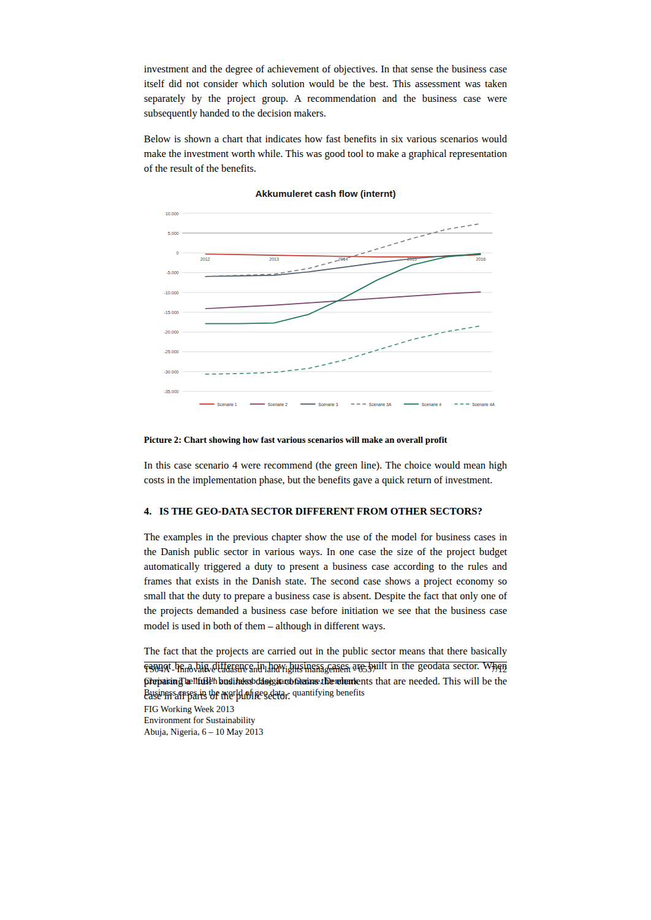investment and the degree of achievement of objectives. In that sense the business case itself did not consider which solution would be the best. This assessment was taken separately by the project group. A recommendation and the business case were subsequently handed to the decision makers.
Below is shown a chart that indicates how fast benefits in six various scenarios would make the investment worth while. This was good tool to make a graphical representation of the result of the benefits.
Akkumuleret cash flow (internt)
10.000 5.000 0 -5.000 -10.000 -15.000 -20.000 -25.000 -30.000 -35.000 2012 2013 2014 2015 2016 Scenarie 1 Scenarie 2 Scenarie 3 Scenarie 3A Scenarie 4 Scenarie 4A
Picture 2: Chart showing how fast various scenarios will make an overall profit
In this case scenario 4 were recommend (the green line). The choice would mean high costs in the implementation phase, but the benefits gave a quick return of investment.
4. Is the geo-data sector different from other sectors?
The examples in the previous chapter show the use of the model for business cases in the Danish public sector in various ways. In one case the size of the project budget automatically triggered a duty to present a business case according to the rules and frames that exists in the Danish state. The second case shows a project economy so small that the duty to prepare a business case is absent. Despite the fact that only one of the projects demanded a business case before initiation we see that the business case model is used in both of them – although in different ways.
The fact that the projects are carried out in the public sector means that there basically cannot be a big difference in how business cases are built in the geodata sector. When preparing a "full" business case it contains the elements that are needed. This will be the case in all parts of the public sector.
7/12
TS04A - Innovative cadastre and land rights management - 6537
Christian Thellufsen and Jakob Højgaard-Geraae, Denmark
Business cases in the world of geo data - quantifying benefits
FIG Working Week 2013
Environment for Sustainability
Abuja, Nigeria, 6 – 10 May 2013